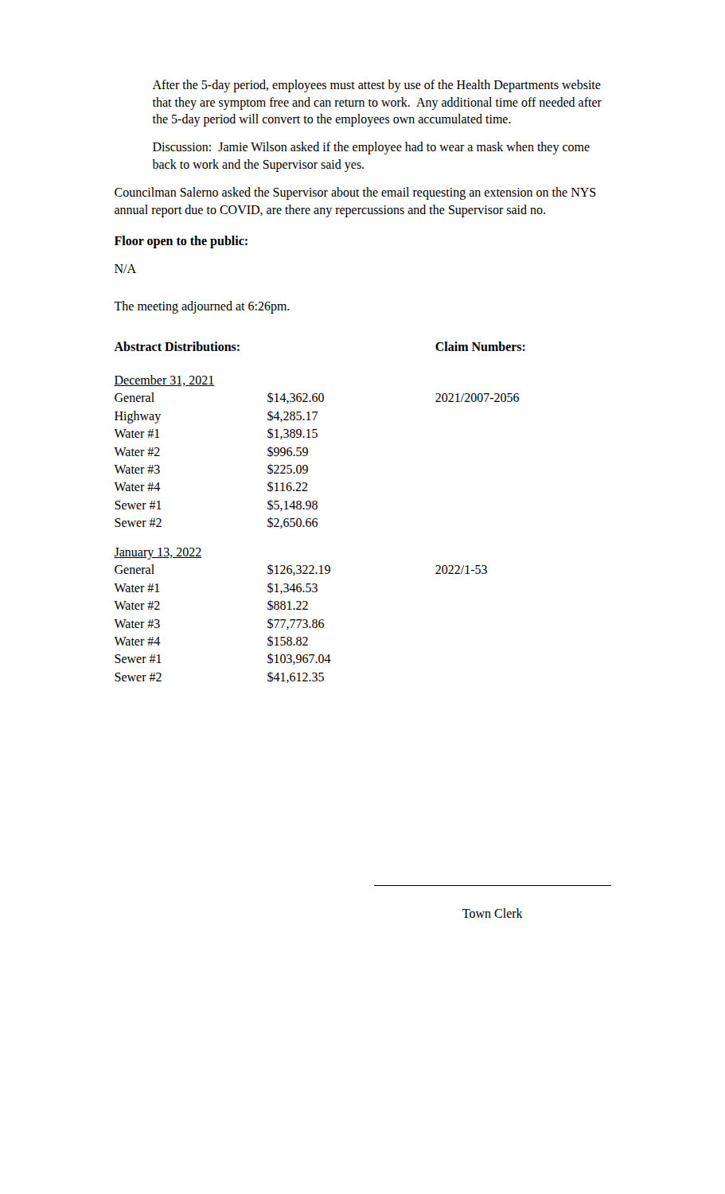After the 5-day period, employees must attest by use of the Health Departments website that they are symptom free and can return to work. Any additional time off needed after the 5-day period will convert to the employees own accumulated time.
Discussion: Jamie Wilson asked if the employee had to wear a mask when they come back to work and the Supervisor said yes.
Councilman Salerno asked the Supervisor about the email requesting an extension on the NYS annual report due to COVID, are there any repercussions and the Supervisor said no.
Floor open to the public:
N/A
The meeting adjourned at 6:26pm.
| Abstract Distributions: | | Claim Numbers: |
| --- | --- | --- |
| December 31, 2021 | | |
| General | $14,362.60 | 2021/2007-2056 |
| Highway | $4,285.17 | |
| Water #1 | $1,389.15 | |
| Water #2 | $996.59 | |
| Water #3 | $225.09 | |
| Water #4 | $116.22 | |
| Sewer #1 | $5,148.98 | |
| Sewer #2 | $2,650.66 | |
| January 13, 2022 | | |
| General | $126,322.19 | 2022/1-53 |
| Water #1 | $1,346.53 | |
| Water #2 | $881.22 | |
| Water #3 | $77,773.86 | |
| Water #4 | $158.82 | |
| Sewer #1 | $103,967.04 | |
| Sewer #2 | $41,612.35 | |
Town Clerk